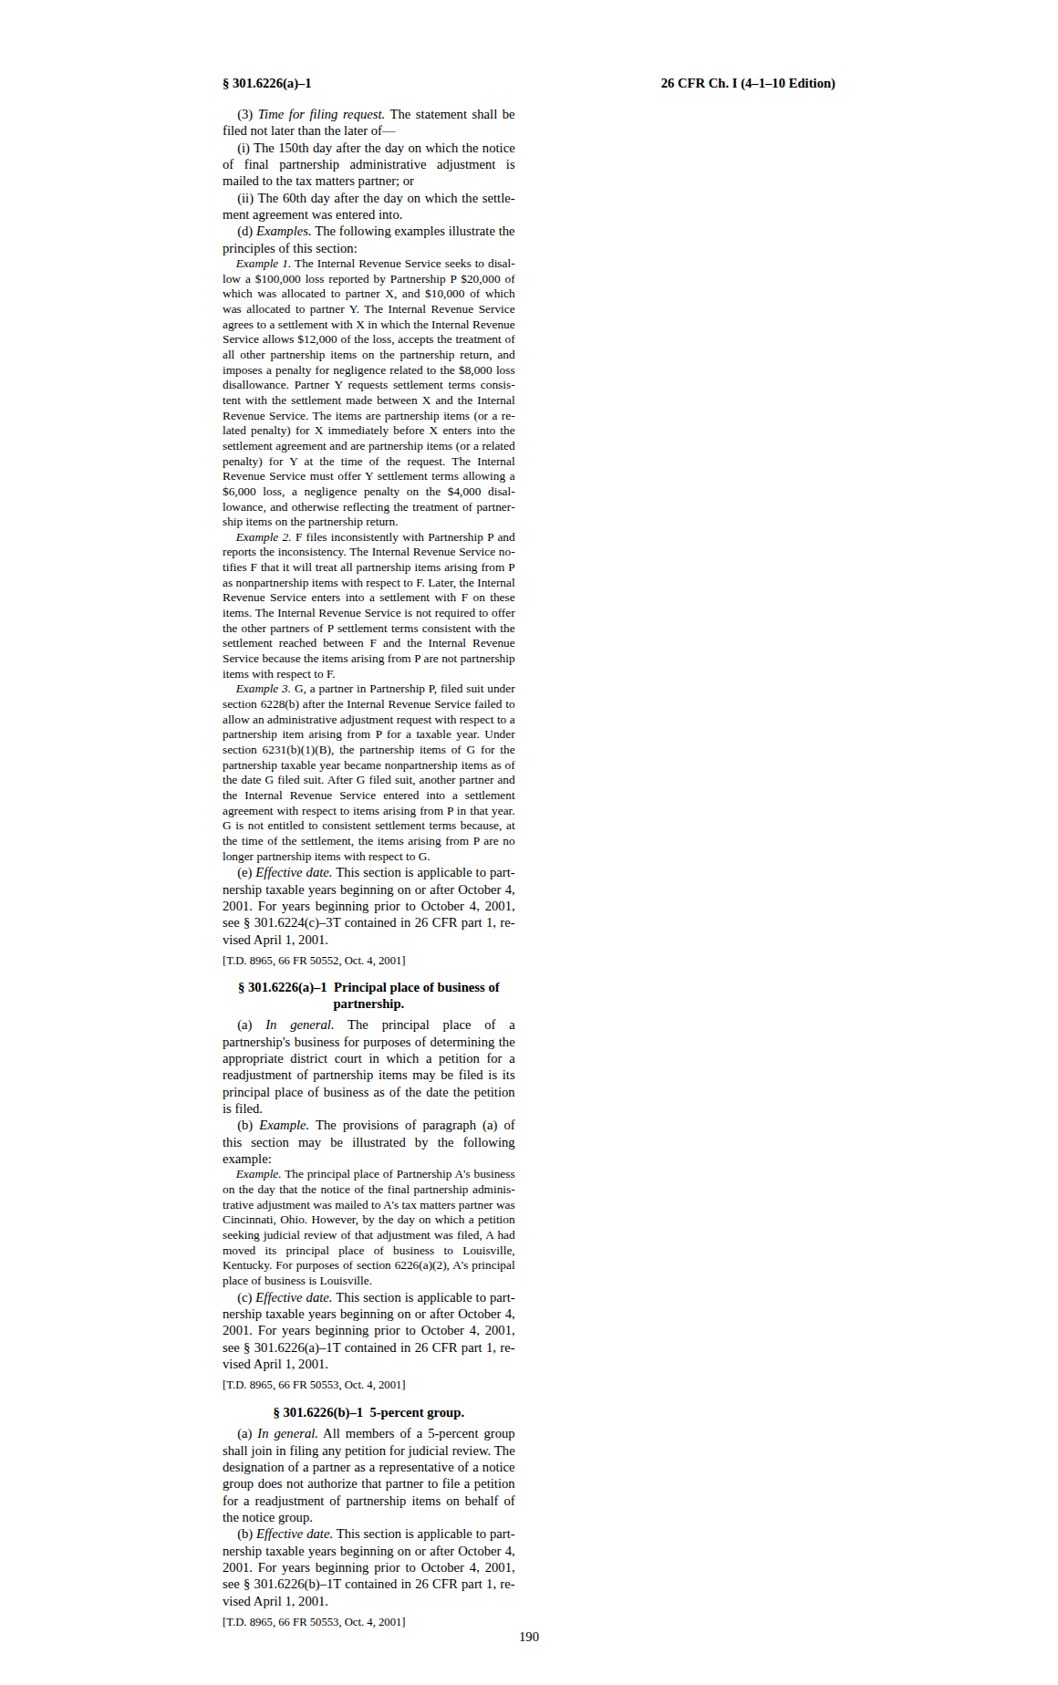§ 301.6226(a)–1 26 CFR Ch. I (4–1–10 Edition)
(3) Time for filing request. The statement shall be filed not later than the later of—
(i) The 150th day after the day on which the notice of final partnership administrative adjustment is mailed to the tax matters partner; or
(ii) The 60th day after the day on which the settlement agreement was entered into.
(d) Examples. The following examples illustrate the principles of this section:
Example 1. The Internal Revenue Service seeks to disallow a $100,000 loss reported by Partnership P $20,000 of which was allocated to partner X, and $10,000 of which was allocated to partner Y. The Internal Revenue Service agrees to a settlement with X in which the Internal Revenue Service allows $12,000 of the loss, accepts the treatment of all other partnership items on the partnership return, and imposes a penalty for negligence related to the $8,000 loss disallowance. Partner Y requests settlement terms consistent with the settlement made between X and the Internal Revenue Service. The items are partnership items (or a related penalty) for X immediately before X enters into the settlement agreement and are partnership items (or a related penalty) for Y at the time of the request. The Internal Revenue Service must offer Y settlement terms allowing a $6,000 loss, a negligence penalty on the $4,000 disallowance, and otherwise reflecting the treatment of partnership items on the partnership return.
Example 2. F files inconsistently with Partnership P and reports the inconsistency. The Internal Revenue Service notifies F that it will treat all partnership items arising from P as nonpartnership items with respect to F. Later, the Internal Revenue Service enters into a settlement with F on these items. The Internal Revenue Service is not required to offer the other partners of P settlement terms consistent with the settlement reached between F and the Internal Revenue Service because the items arising from P are not partnership items with respect to F.
Example 3. G, a partner in Partnership P, filed suit under section 6228(b) after the Internal Revenue Service failed to allow an administrative adjustment request with respect to a partnership item arising from P for a taxable year. Under section 6231(b)(1)(B), the partnership items of G for the partnership taxable year became nonpartnership items as of the date G filed suit. After G filed suit, another partner and the Internal Revenue Service entered into a settlement agreement with respect to items arising from P in that year. G is not entitled to consistent settlement terms because, at the time of the settlement, the items arising from P are no longer partnership items with respect to G.
(e) Effective date. This section is applicable to partnership taxable years beginning on or after October 4, 2001. For years beginning prior to October 4, 2001, see § 301.6224(c)–3T contained in 26 CFR part 1, revised April 1, 2001.
[T.D. 8965, 66 FR 50552, Oct. 4, 2001]
§ 301.6226(a)–1 Principal place of business of partnership.
(a) In general. The principal place of a partnership's business for purposes of determining the appropriate district court in which a petition for a readjustment of partnership items may be filed is its principal place of business as of the date the petition is filed.
(b) Example. The provisions of paragraph (a) of this section may be illustrated by the following example:
Example. The principal place of Partnership A's business on the day that the notice of the final partnership administrative adjustment was mailed to A's tax matters partner was Cincinnati, Ohio. However, by the day on which a petition seeking judicial review of that adjustment was filed, A had moved its principal place of business to Louisville, Kentucky. For purposes of section 6226(a)(2), A's principal place of business is Louisville.
(c) Effective date. This section is applicable to partnership taxable years beginning on or after October 4, 2001. For years beginning prior to October 4, 2001, see § 301.6226(a)–1T contained in 26 CFR part 1, revised April 1, 2001.
[T.D. 8965, 66 FR 50553, Oct. 4, 2001]
§ 301.6226(b)–1 5-percent group.
(a) In general. All members of a 5-percent group shall join in filing any petition for judicial review. The designation of a partner as a representative of a notice group does not authorize that partner to file a petition for a readjustment of partnership items on behalf of the notice group.
(b) Effective date. This section is applicable to partnership taxable years beginning on or after October 4, 2001. For years beginning prior to October 4, 2001, see § 301.6226(b)–1T contained in 26 CFR part 1, revised April 1, 2001.
[T.D. 8965, 66 FR 50553, Oct. 4, 2001]
190